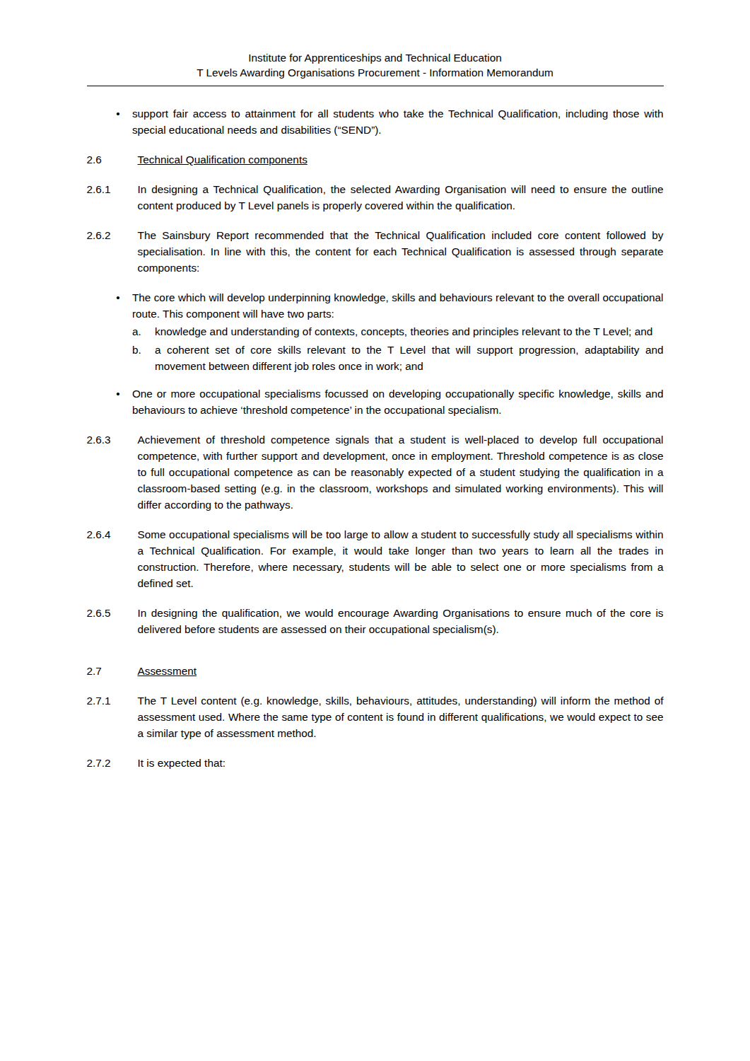Institute for Apprenticeships and Technical Education
T Levels Awarding Organisations Procurement - Information Memorandum
• support fair access to attainment for all students who take the Technical Qualification, including those with special educational needs and disabilities (“SEND”).
2.6
Technical Qualification components
2.6.1 In designing a Technical Qualification, the selected Awarding Organisation will need to ensure the outline content produced by T Level panels is properly covered within the qualification.
2.6.2 The Sainsbury Report recommended that the Technical Qualification included core content followed by specialisation. In line with this, the content for each Technical Qualification is assessed through separate components:
• The core which will develop underpinning knowledge, skills and behaviours relevant to the overall occupational route. This component will have two parts:
a. knowledge and understanding of contexts, concepts, theories and principles relevant to the T Level; and
b. a coherent set of core skills relevant to the T Level that will support progression, adaptability and movement between different job roles once in work; and
• One or more occupational specialisms focussed on developing occupationally specific knowledge, skills and behaviours to achieve ‘threshold competence’ in the occupational specialism.
2.6.3 Achievement of threshold competence signals that a student is well-placed to develop full occupational competence, with further support and development, once in employment. Threshold competence is as close to full occupational competence as can be reasonably expected of a student studying the qualification in a classroom-based setting (e.g. in the classroom, workshops and simulated working environments). This will differ according to the pathways.
2.6.4 Some occupational specialisms will be too large to allow a student to successfully study all specialisms within a Technical Qualification. For example, it would take longer than two years to learn all the trades in construction. Therefore, where necessary, students will be able to select one or more specialisms from a defined set.
2.6.5 In designing the qualification, we would encourage Awarding Organisations to ensure much of the core is delivered before students are assessed on their occupational specialism(s).
2.7
Assessment
2.7.1 The T Level content (e.g. knowledge, skills, behaviours, attitudes, understanding) will inform the method of assessment used. Where the same type of content is found in different qualifications, we would expect to see a similar type of assessment method.
2.7.2 It is expected that: